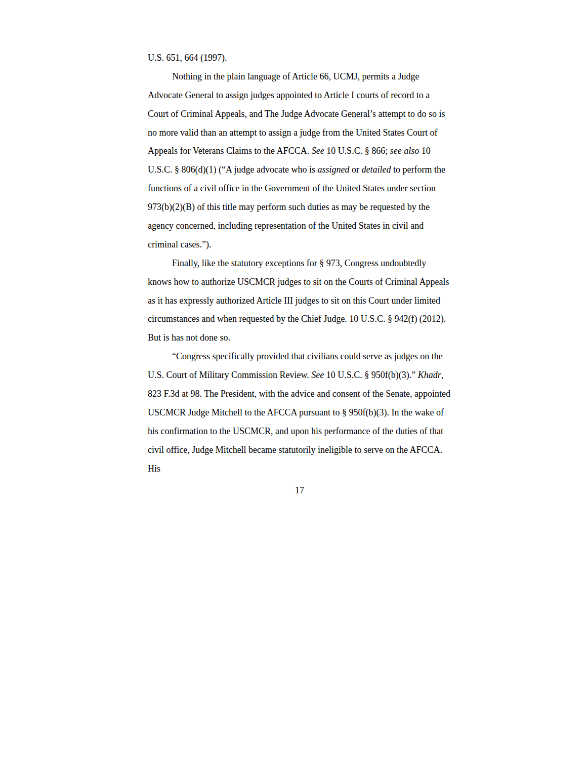U.S. 651, 664 (1997).
Nothing in the plain language of Article 66, UCMJ, permits a Judge Advocate General to assign judges appointed to Article I courts of record to a Court of Criminal Appeals, and The Judge Advocate General’s attempt to do so is no more valid than an attempt to assign a judge from the United States Court of Appeals for Veterans Claims to the AFCCA. See 10 U.S.C. § 866; see also 10 U.S.C. § 806(d)(1) (“A judge advocate who is assigned or detailed to perform the functions of a civil office in the Government of the United States under section 973(b)(2)(B) of this title may perform such duties as may be requested by the agency concerned, including representation of the United States in civil and criminal cases.”).
Finally, like the statutory exceptions for § 973, Congress undoubtedly knows how to authorize USCMCR judges to sit on the Courts of Criminal Appeals as it has expressly authorized Article III judges to sit on this Court under limited circumstances and when requested by the Chief Judge. 10 U.S.C. § 942(f) (2012). But is has not done so.
“Congress specifically provided that civilians could serve as judges on the U.S. Court of Military Commission Review. See 10 U.S.C. § 950f(b)(3).” Khadr, 823 F.3d at 98. The President, with the advice and consent of the Senate, appointed USCMCR Judge Mitchell to the AFCCA pursuant to § 950f(b)(3). In the wake of his confirmation to the USCMCR, and upon his performance of the duties of that civil office, Judge Mitchell became statutorily ineligible to serve on the AFCCA. His
17